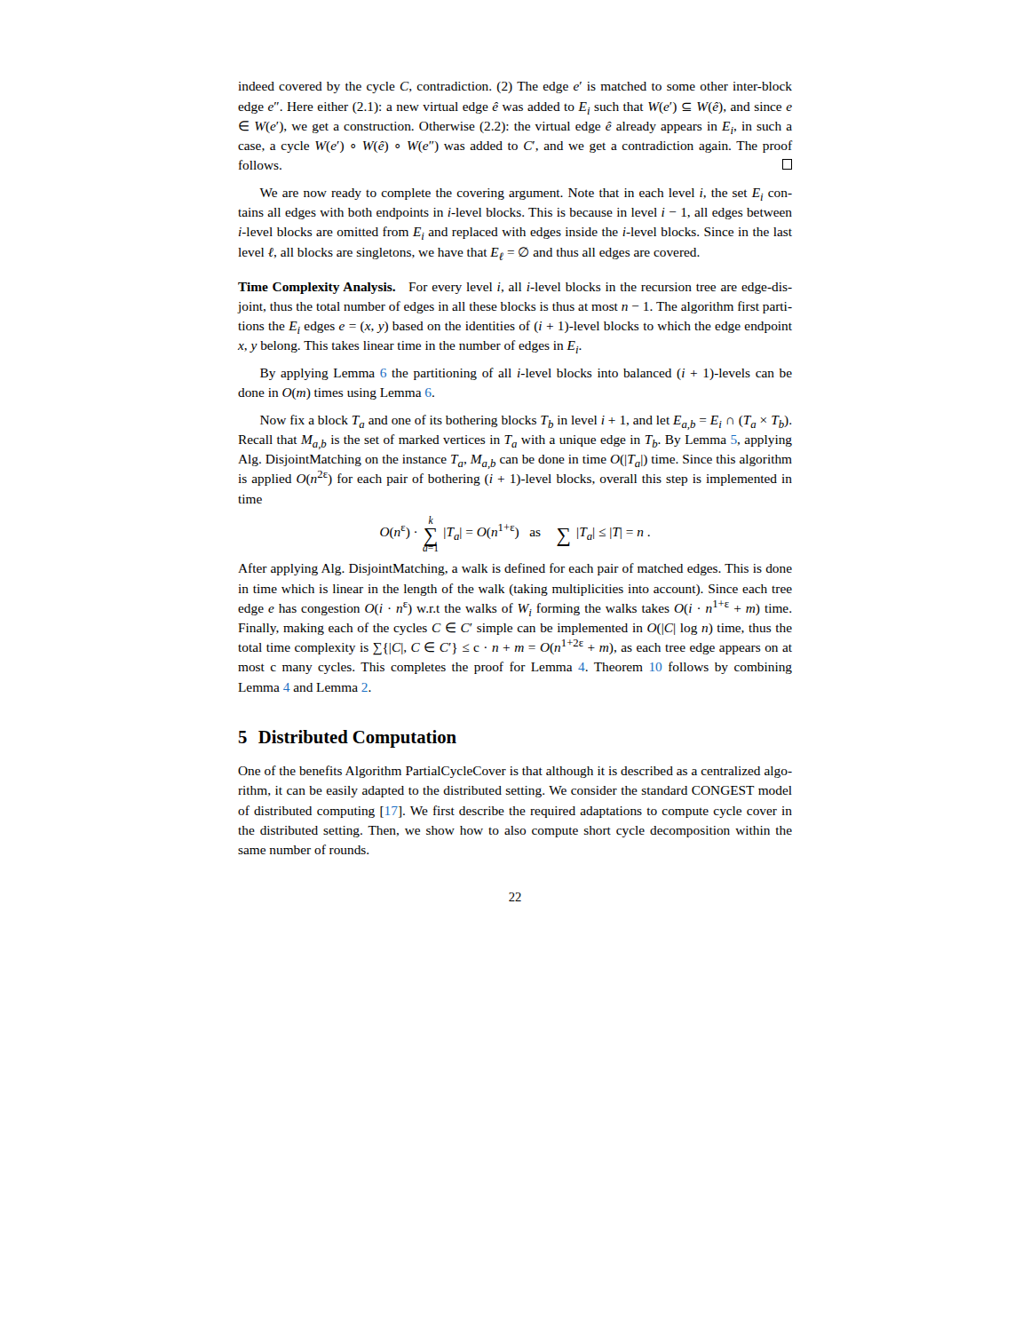indeed covered by the cycle C, contradiction. (2) The edge e′ is matched to some other inter-block edge e″. Here either (2.1): a new virtual edge ê was added to Ei such that W(e′) ⊆ W(ê), and since e ∈ W(e′), we get a construction. Otherwise (2.2): the virtual edge ê already appears in Ei, in such a case, a cycle W(e′) ∘ W(ê) ∘ W(e″) was added to C′, and we get a contradiction again. The proof follows.
We are now ready to complete the covering argument. Note that in each level i, the set Ei contains all edges with both endpoints in i-level blocks. This is because in level i − 1, all edges between i-level blocks are omitted from Ei and replaced with edges inside the i-level blocks. Since in the last level ℓ, all blocks are singletons, we have that Eℓ = ∅ and thus all edges are covered.
Time Complexity Analysis. For every level i, all i-level blocks in the recursion tree are edge-disjoint, thus the total number of edges in all these blocks is thus at most n − 1. The algorithm first partitions the Ei edges e = (x, y) based on the identities of (i + 1)-level blocks to which the edge endpoint x, y belong. This takes linear time in the number of edges in Ei.
By applying Lemma 6 the partitioning of all i-level blocks into balanced (i + 1)-levels can be done in O(m) times using Lemma 6.
Now fix a block Ta and one of its bothering blocks Tb in level i + 1, and let Ea,b = Ei ∩ (Ta × Tb). Recall that Ma,b is the set of marked vertices in Ta with a unique edge in Tb. By Lemma 5, applying Alg. DisjointMatching on the instance Ta, Ma,b can be done in time O(|Ta|) time. Since this algorithm is applied O(n2ε) for each pair of bothering (i + 1)-level blocks, overall this step is implemented in time
O(nε) · ∑ka=1 |Ta| = O(n1+ε) as ∑ |Ta| ≤ |T| = n .
After applying Alg. DisjointMatching, a walk is defined for each pair of matched edges. This is done in time which is linear in the length of the walk (taking multiplicities into account). Since each tree edge e has congestion O(i · nε) w.r.t the walks of Wi forming the walks takes O(i · n1+ε + m) time. Finally, making each of the cycles C ∈ C′ simple can be implemented in O(|C| log n) time, thus the total time complexity is ∑{|C|, C ∈ C′} ≤ c · n + m = O(n1+2ε + m), as each tree edge appears on at most c many cycles. This completes the proof for Lemma 4. Theorem 10 follows by combining Lemma 4 and Lemma 2.
5 Distributed Computation
One of the benefits Algorithm PartialCycleCover is that although it is described as a centralized algorithm, it can be easily adapted to the distributed setting. We consider the standard CONGEST model of distributed computing [17]. We first describe the required adaptations to compute cycle cover in the distributed setting. Then, we show how to also compute short cycle decomposition within the same number of rounds.
22